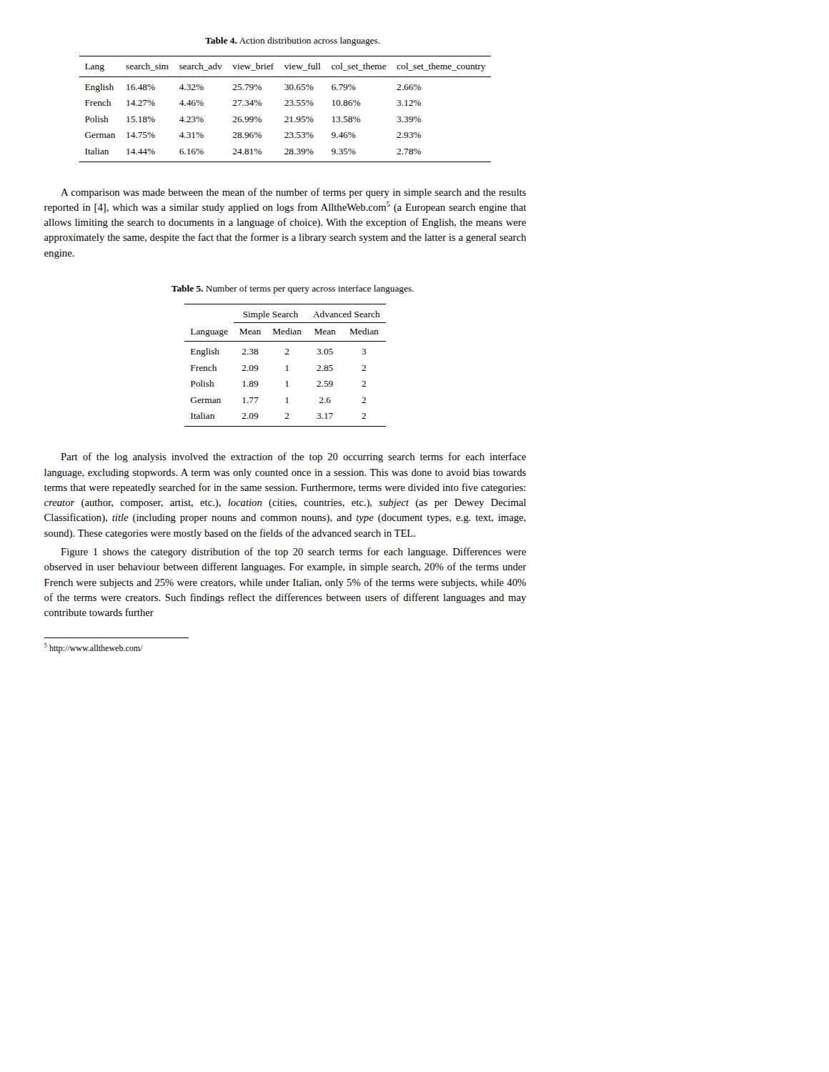Table 4. Action distribution across languages.
| Lang | search_sim | search_adv | view_brief | view_full | col_set_theme | col_set_theme_country |
| --- | --- | --- | --- | --- | --- | --- |
| English | 16.48% | 4.32% | 25.79% | 30.65% | 6.79% | 2.66% |
| French | 14.27% | 4.46% | 27.34% | 23.55% | 10.86% | 3.12% |
| Polish | 15.18% | 4.23% | 26.99% | 21.95% | 13.58% | 3.39% |
| German | 14.75% | 4.31% | 28.96% | 23.53% | 9.46% | 2.93% |
| Italian | 14.44% | 6.16% | 24.81% | 28.39% | 9.35% | 2.78% |
A comparison was made between the mean of the number of terms per query in simple search and the results reported in [4], which was a similar study applied on logs from AlltheWeb.com5 (a European search engine that allows limiting the search to documents in a language of choice). With the exception of English, the means were approximately the same, despite the fact that the former is a library search system and the latter is a general search engine.
Table 5. Number of terms per query across interface languages.
| | Simple Search | Advanced Search |
| --- | --- | --- |
| Language | Mean | Median | Mean | Median |
| English | 2.38 | 2 | 3.05 | 3 |
| French | 2.09 | 1 | 2.85 | 2 |
| Polish | 1.89 | 1 | 2.59 | 2 |
| German | 1.77 | 1 | 2.6 | 2 |
| Italian | 2.09 | 2 | 3.17 | 2 |
Part of the log analysis involved the extraction of the top 20 occurring search terms for each interface language, excluding stopwords. A term was only counted once in a session. This was done to avoid bias towards terms that were repeatedly searched for in the same session. Furthermore, terms were divided into five categories: creator (author, composer, artist, etc.), location (cities, countries, etc.), subject (as per Dewey Decimal Classification), title (including proper nouns and common nouns), and type (document types, e.g. text, image, sound). These categories were mostly based on the fields of the advanced search in TEL.
Figure 1 shows the category distribution of the top 20 search terms for each language. Differences were observed in user behaviour between different languages. For example, in simple search, 20% of the terms under French were subjects and 25% were creators, while under Italian, only 5% of the terms were subjects, while 40% of the terms were creators. Such findings reflect the differences between users of different languages and may contribute towards further
5 http://www.alltheweb.com/